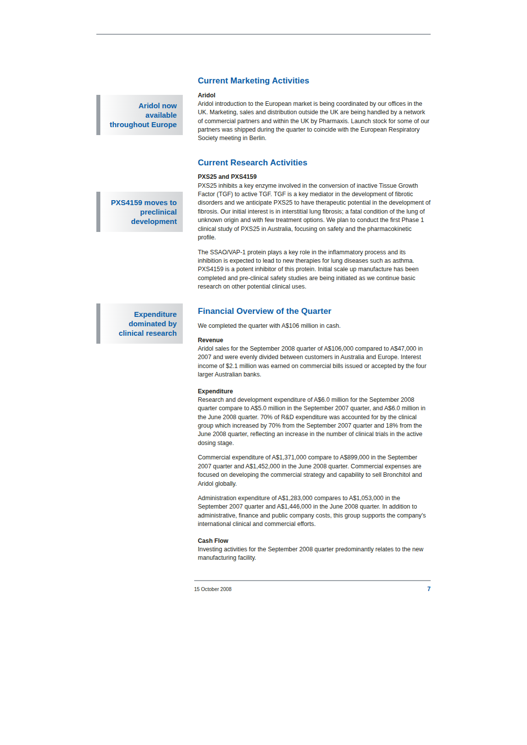Aridol now available throughout Europe
PXS4159 moves to preclinical development
Expenditure dominated by clinical research
Current Marketing Activities
Aridol
Aridol introduction to the European market is being coordinated by our offices in the UK. Marketing, sales and distribution outside the UK are being handled by a network of commercial partners and within the UK by Pharmaxis. Launch stock for some of our partners was shipped during the quarter to coincide with the European Respiratory Society meeting in Berlin.
Current Research Activities
PXS25 and PXS4159
PXS25 inhibits a key enzyme involved in the conversion of inactive Tissue Growth Factor (TGF) to active TGF. TGF is a key mediator in the development of fibrotic disorders and we anticipate PXS25 to have therapeutic potential in the development of fibrosis. Our initial interest is in interstitial lung fibrosis; a fatal condition of the lung of unknown origin and with few treatment options. We plan to conduct the first Phase 1 clinical study of PXS25 in Australia, focusing on safety and the pharmacokinetic profile.
The SSAO/VAP-1 protein plays a key role in the inflammatory process and its inhibition is expected to lead to new therapies for lung diseases such as asthma. PXS4159 is a potent inhibitor of this protein. Initial scale up manufacture has been completed and pre-clinical safety studies are being initiated as we continue basic research on other potential clinical uses.
Financial Overview of the Quarter
We completed the quarter with A$106 million in cash.
Revenue
Aridol sales for the September 2008 quarter of A$106,000 compared to A$47,000 in 2007 and were evenly divided between customers in Australia and Europe. Interest income of $2.1 million was earned on commercial bills issued or accepted by the four larger Australian banks.
Expenditure
Research and development expenditure of A$6.0 million for the September 2008 quarter compare to A$5.0 million in the September 2007 quarter, and A$6.0 million in the June 2008 quarter. 70% of R&D expenditure was accounted for by the clinical group which increased by 70% from the September 2007 quarter and 18% from the June 2008 quarter, reflecting an increase in the number of clinical trials in the active dosing stage.
Commercial expenditure of A$1,371,000 compare to A$899,000 in the September 2007 quarter and A$1,452,000 in the June 2008 quarter. Commercial expenses are focused on developing the commercial strategy and capability to sell Bronchitol and Aridol globally.
Administration expenditure of A$1,283,000 compares to A$1,053,000 in the September 2007 quarter and A$1,446,000 in the June 2008 quarter. In addition to administrative, finance and public company costs, this group supports the company's international clinical and commercial efforts.
Cash Flow
Investing activities for the September 2008 quarter predominantly relates to the new manufacturing facility.
15 October 2008 7